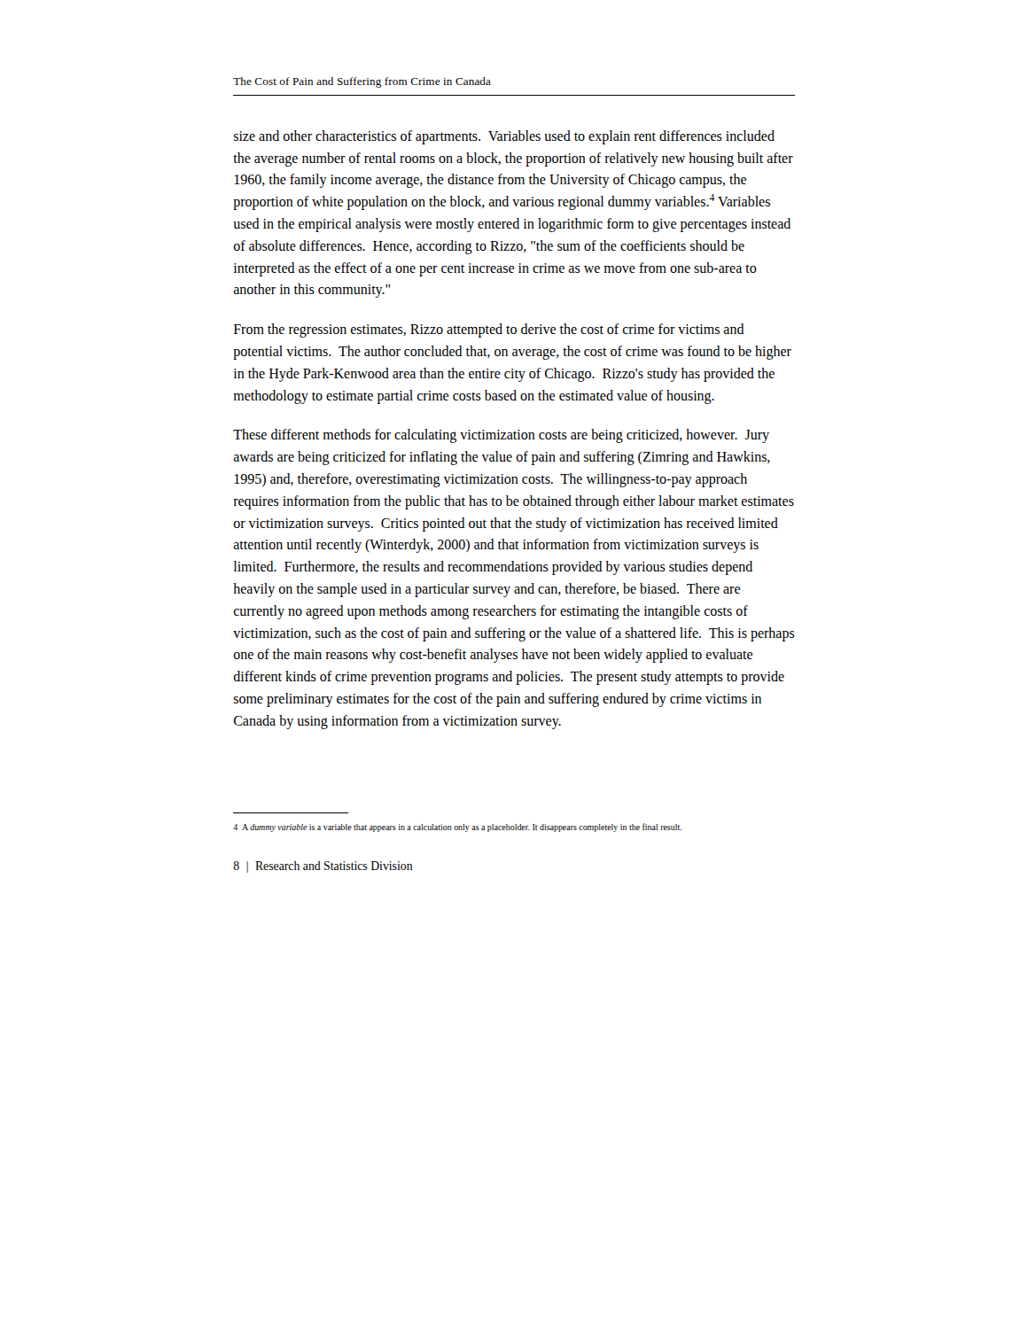The Cost of Pain and Suffering from Crime in Canada
size and other characteristics of apartments. Variables used to explain rent differences included the average number of rental rooms on a block, the proportion of relatively new housing built after 1960, the family income average, the distance from the University of Chicago campus, the proportion of white population on the block, and various regional dummy variables.4 Variables used in the empirical analysis were mostly entered in logarithmic form to give percentages instead of absolute differences. Hence, according to Rizzo, "the sum of the coefficients should be interpreted as the effect of a one per cent increase in crime as we move from one sub-area to another in this community."
From the regression estimates, Rizzo attempted to derive the cost of crime for victims and potential victims. The author concluded that, on average, the cost of crime was found to be higher in the Hyde Park-Kenwood area than the entire city of Chicago. Rizzo's study has provided the methodology to estimate partial crime costs based on the estimated value of housing.
These different methods for calculating victimization costs are being criticized, however. Jury awards are being criticized for inflating the value of pain and suffering (Zimring and Hawkins, 1995) and, therefore, overestimating victimization costs. The willingness-to-pay approach requires information from the public that has to be obtained through either labour market estimates or victimization surveys. Critics pointed out that the study of victimization has received limited attention until recently (Winterdyk, 2000) and that information from victimization surveys is limited. Furthermore, the results and recommendations provided by various studies depend heavily on the sample used in a particular survey and can, therefore, be biased. There are currently no agreed upon methods among researchers for estimating the intangible costs of victimization, such as the cost of pain and suffering or the value of a shattered life. This is perhaps one of the main reasons why cost-benefit analyses have not been widely applied to evaluate different kinds of crime prevention programs and policies. The present study attempts to provide some preliminary estimates for the cost of the pain and suffering endured by crime victims in Canada by using information from a victimization survey.
4 A dummy variable is a variable that appears in a calculation only as a placeholder. It disappears completely in the final result.
8 | Research and Statistics Division